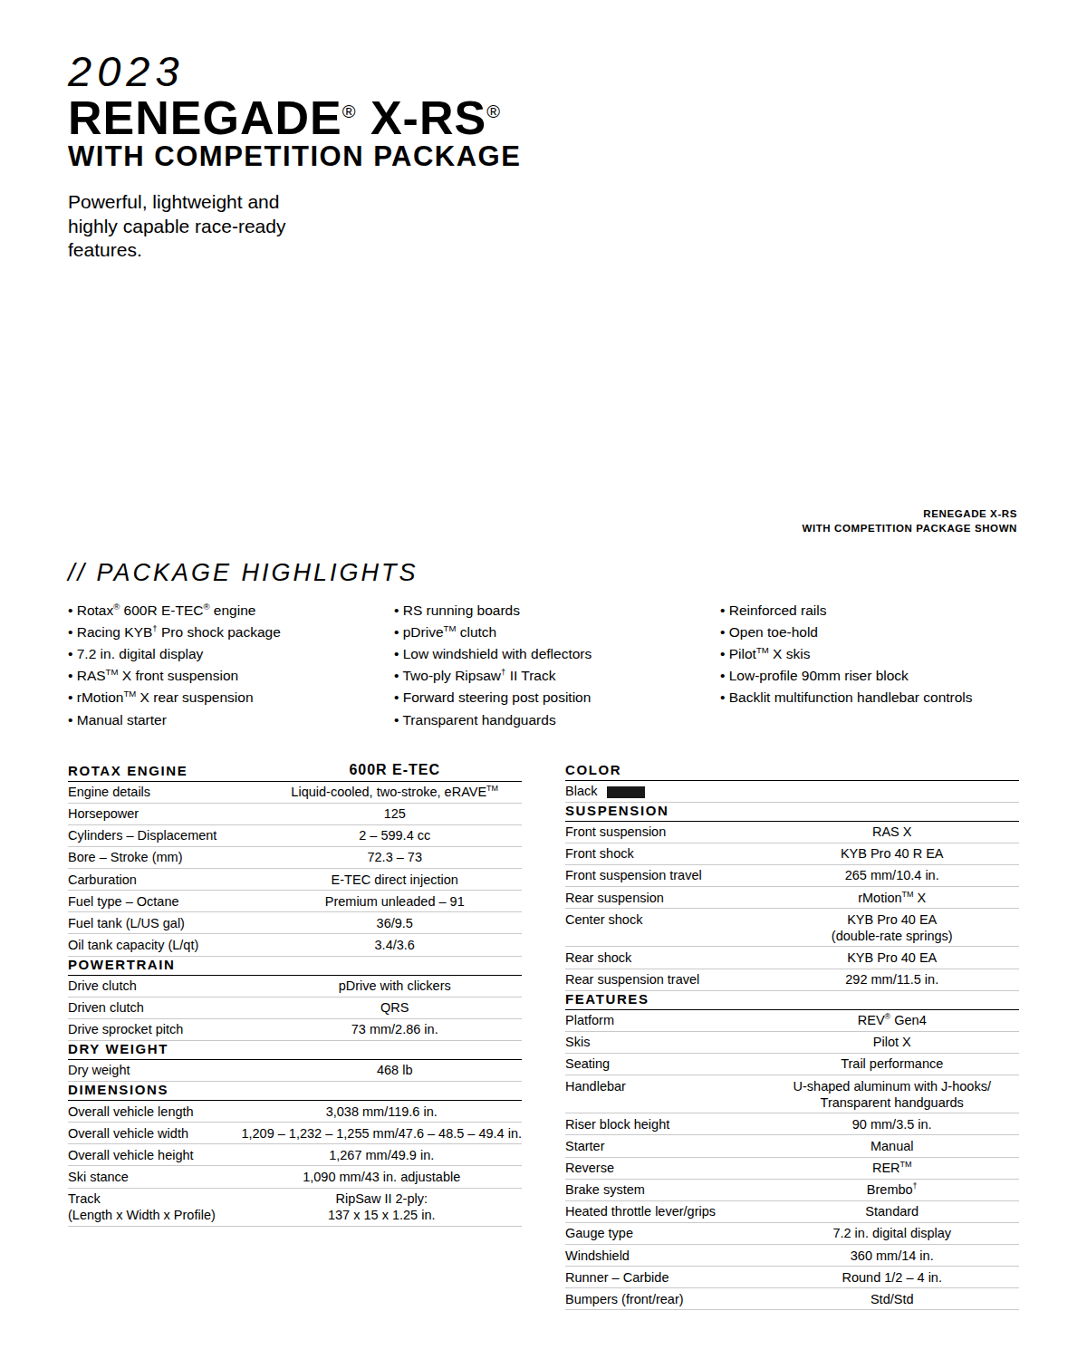2023
RENEGADE® X-RS®
WITH COMPETITION PACKAGE
Powerful, lightweight and highly capable race-ready features.
RENEGADE X-RS
WITH COMPETITION PACKAGE SHOWN
// PACKAGE HIGHLIGHTS
Rotax® 600R E-TEC® engine
Racing KYB† Pro shock package
7.2 in. digital display
RASTM X front suspension
rMotionTM X rear suspension
Manual starter
RS running boards
pDriveTM clutch
Low windshield with deflectors
Two-ply Ripsaw† II Track
Forward steering post position
Transparent handguards
Reinforced rails
Open toe-hold
PilotTM X skis
Low-profile 90mm riser block
Backlit multifunction handlebar controls
| ROTAX ENGINE | 600R E-TEC |
| --- | --- |
| Engine details | Liquid-cooled, two-stroke, eRAVE TM |
| Horsepower | 125 |
| Cylinders – Displacement | 2 – 599.4 cc |
| Bore – Stroke (mm) | 72.3 – 73 |
| Carburation | E-TEC direct injection |
| Fuel type – Octane | Premium unleaded – 91 |
| Fuel tank (L/US gal) | 36/9.5 |
| Oil tank capacity (L/qt) | 3.4/3.6 |
| POWERTRAIN | |
| --- | --- |
| Drive clutch | pDrive with clickers |
| Driven clutch | QRS |
| Drive sprocket pitch | 73 mm/2.86 in. |
| DRY WEIGHT | |
| --- | --- |
| Dry weight | 468 lb |
| DIMENSIONS | |
| --- | --- |
| Overall vehicle length | 3,038 mm/119.6 in. |
| Overall vehicle width | 1,209 – 1,232 – 1,255 mm/47.6 – 48.5 – 49.4 in. |
| Overall vehicle height | 1,267 mm/49.9 in. |
| Ski stance | 1,090 mm/43 in. adjustable |
| Track (Length x Width x Profile) | RipSaw II 2-ply: 137 x 15 x 1.25 in. |
| COLOR |
| --- |
| Black |
| SUSPENSION | |
| --- | --- |
| Front suspension | RAS X |
| Front shock | KYB Pro 40 R EA |
| Front suspension travel | 265 mm/10.4 in. |
| Rear suspension | rMotion TM X |
| Center shock | KYB Pro 40 EA (double-rate springs) |
| Rear shock | KYB Pro 40 EA |
| Rear suspension travel | 292 mm/11.5 in. |
| FEATURES | |
| --- | --- |
| Platform | REV ® Gen4 |
| Skis | Pilot X |
| Seating | Trail performance |
| Handlebar | U-shaped aluminum with J-hooks/ Transparent handguards |
| Riser block height | 90 mm/3.5 in. |
| Starter | Manual |
| Reverse | RER TM |
| Brake system | Brembo † |
| Heated throttle lever/grips | Standard |
| Gauge type | 7.2 in. digital display |
| Windshield | 360 mm/14 in. |
| Runner – Carbide | Round 1/2 – 4 in. |
| Bumpers (front/rear) | Std/Std |